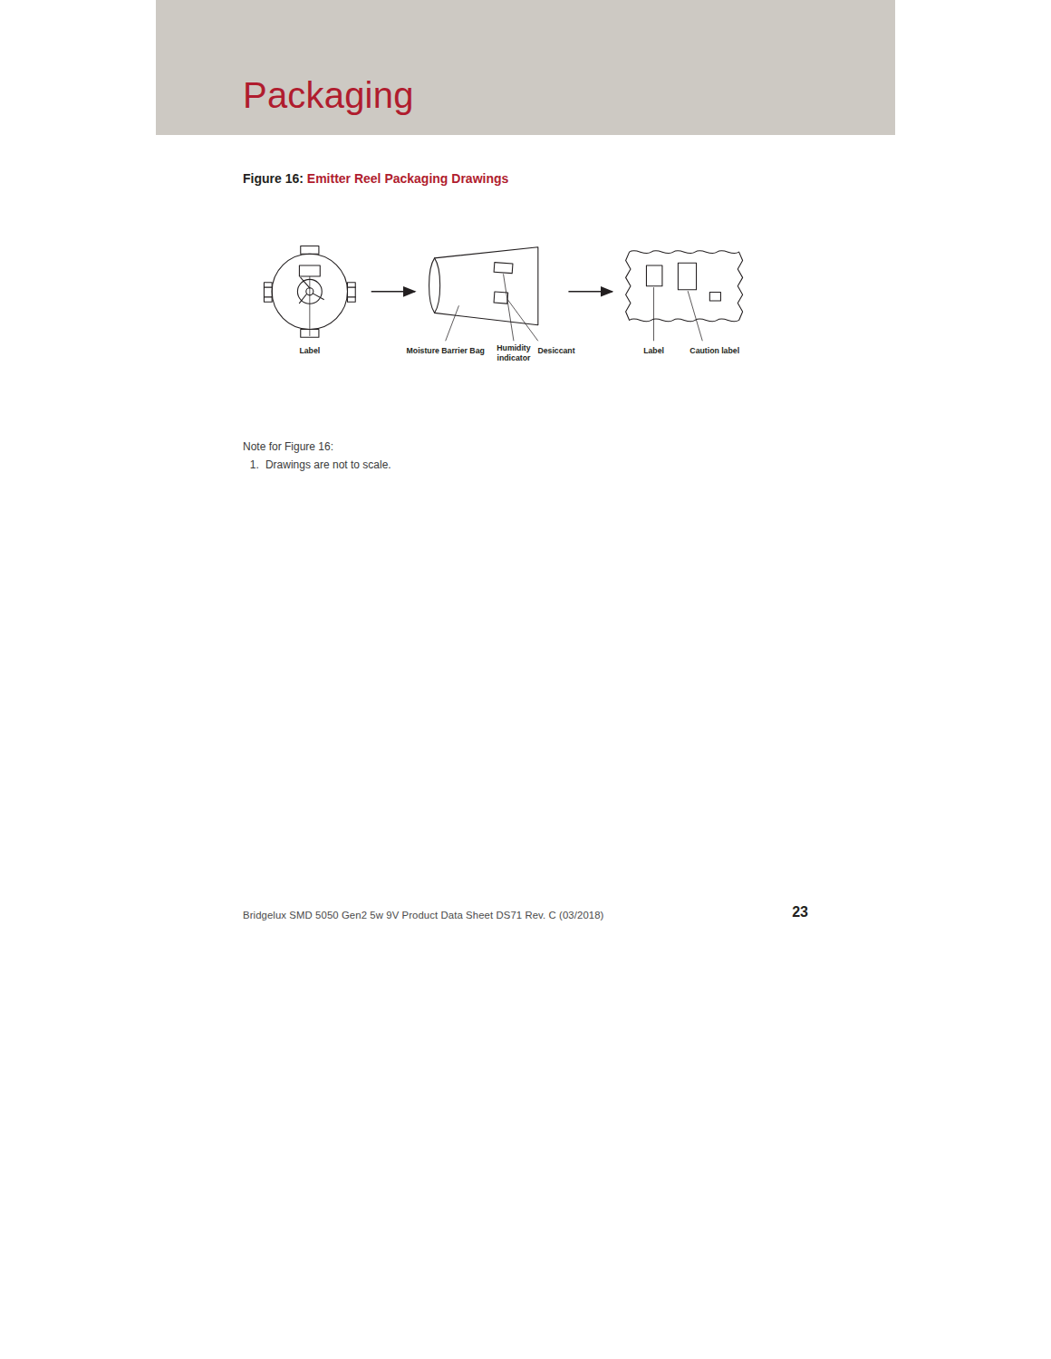Packaging
Figure 16: Emitter Reel Packaging Drawings
Label Moisture Barrier Bag Humidity indicator Desiccant Label Caution label
Note for Figure 16:
Drawings are not to scale.
Bridgelux SMD 5050 Gen2 5w 9V Product Data Sheet DS71 Rev. C (03/2018)
23